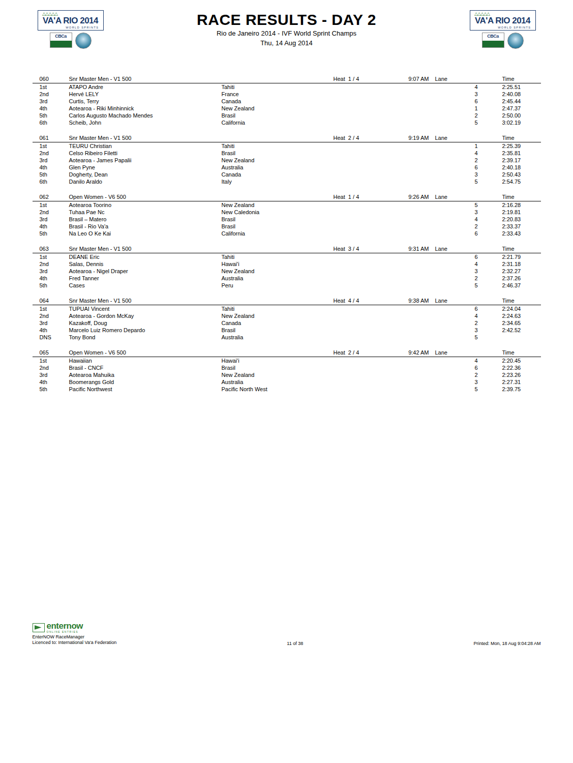△△△△△
VA'A RIO 2014
WORLD SPRINTS
CBCa
CANOAGEM
RACE RESULTS - DAY 2
Rio de Janeiro 2014 - IVF World Sprint Champs
Thu, 14 Aug 2014
△△△△△
VA'A RIO 2014
WORLD SPRINTS
CBCa
CANOAGEM
| 060 | Snr Master Men - V1 500 | | Heat 1 / 4 | 9:07 AM | Lane | | Time |
| 1st | ATAPO Andre | Tahiti | | | | 4 | 2:25.51 |
| 2nd | Hervé LELY | France | | | | 3 | 2:40.08 |
| 3rd | Curtis, Terry | Canada | | | | 6 | 2:45.44 |
| 4th | Aotearoa - Riki Minhinnick | New Zealand | | | | 1 | 2:47.37 |
| 5th | Carlos Augusto Machado Mendes | Brasil | | | | 2 | 2:50.00 |
| 6th | Scheib, John | California | | | | 5 | 3:02.19 |
| 061 | Snr Master Men - V1 500 | | Heat 2 / 4 | 9:19 AM | Lane | | Time |
| 1st | TEURU Christian | Tahiti | | | | 1 | 2:25.39 |
| 2nd | Celso Ribeiro Filetti | Brasil | | | | 4 | 2:35.81 |
| 3rd | Aotearoa - James Papalii | New Zealand | | | | 2 | 2:39.17 |
| 4th | Glen Pyne | Australia | | | | 6 | 2:40.18 |
| 5th | Dogherty, Dean | Canada | | | | 3 | 2:50.43 |
| 6th | Danilo Araldo | Italy | | | | 5 | 2:54.75 |
| 062 | Open Women - V6 500 | | Heat 1 / 4 | 9:26 AM | Lane | | Time |
| 1st | Aotearoa Toorino | New Zealand | | | | 5 | 2:16.28 |
| 2nd | Tuhaa Pae Nc | New Caledonia | | | | 3 | 2:19.81 |
| 3rd | Brasil – Matero | Brasil | | | | 4 | 2:20.83 |
| 4th | Brasil - Rio Va'a | Brasil | | | | 2 | 2:33.37 |
| 5th | Na Leo O Ke Kai | California | | | | 6 | 2:33.43 |
| 063 | Snr Master Men - V1 500 | | Heat 3 / 4 | 9:31 AM | Lane | | Time |
| 1st | DEANE Eric | Tahiti | | | | 6 | 2:21.79 |
| 2nd | Salas, Dennis | Hawai'i | | | | 4 | 2:31.18 |
| 3rd | Aotearoa - Nigel Draper | New Zealand | | | | 3 | 2:32.27 |
| 4th | Fred Tanner | Australia | | | | 2 | 2:37.26 |
| 5th | Cases | Peru | | | | 5 | 2:46.37 |
| 064 | Snr Master Men - V1 500 | | Heat 4 / 4 | 9:38 AM | Lane | | Time |
| 1st | TUPUAI Vincent | Tahiti | | | | 6 | 2:24.04 |
| 2nd | Aotearoa - Gordon McKay | New Zealand | | | | 4 | 2:24.63 |
| 3rd | Kazakoff, Doug | Canada | | | | 2 | 2:34.65 |
| 4th | Marcelo Luiz Romero Depardo | Brasil | | | | 3 | 2:42.52 |
| DNS | Tony Bond | Australia | | | | 5 | |
| 065 | Open Women - V6 500 | | Heat 2 / 4 | 9:42 AM | Lane | | Time |
| 1st | Hawaiian | Hawai'i | | | | 4 | 2:20.45 |
| 2nd | Brasil - CNCF | Brasil | | | | 6 | 2:22.36 |
| 3rd | Aotearoa Mahuika | New Zealand | | | | 2 | 2:23.26 |
| 4th | Boomerangs Gold | Australia | | | | 3 | 2:27.31 |
| 5th | Pacific Northwest | Pacific North West | | | | 5 | 2:39.75 |
enternow
ONLINE ENTRIES
EnterNOW RaceManager
Licenced to: International Va'a Federation
11 of 38
Printed: Mon, 18 Aug 9:04:28 AM